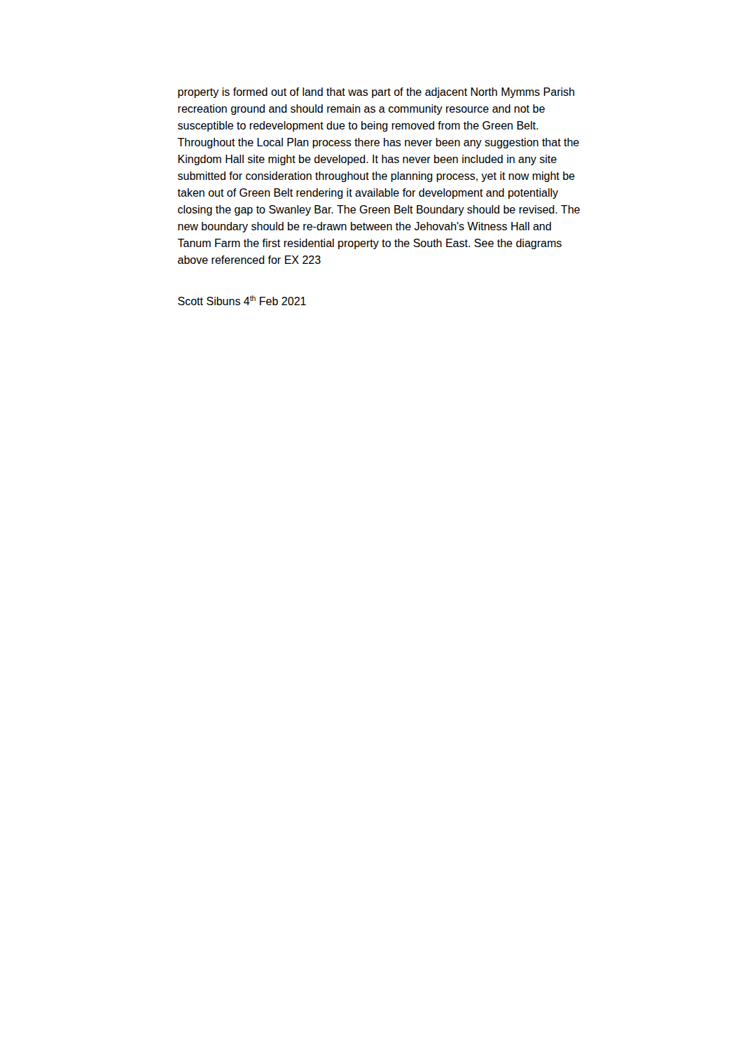property is formed out of land that was part of the adjacent North Mymms Parish recreation ground and should remain as a community resource and not be susceptible to redevelopment due to being removed from the Green Belt. Throughout the Local Plan process there has never been any suggestion that the Kingdom Hall site might be developed. It has never been included in any site submitted for consideration throughout the planning process, yet it now might be taken out of Green Belt rendering it available for development and potentially closing the gap to Swanley Bar. The Green Belt Boundary should be revised. The new boundary should be re-drawn between the Jehovah's Witness Hall and Tanum Farm the first residential property to the South East. See the diagrams above referenced for EX 223
Scott Sibuns 4th Feb 2021